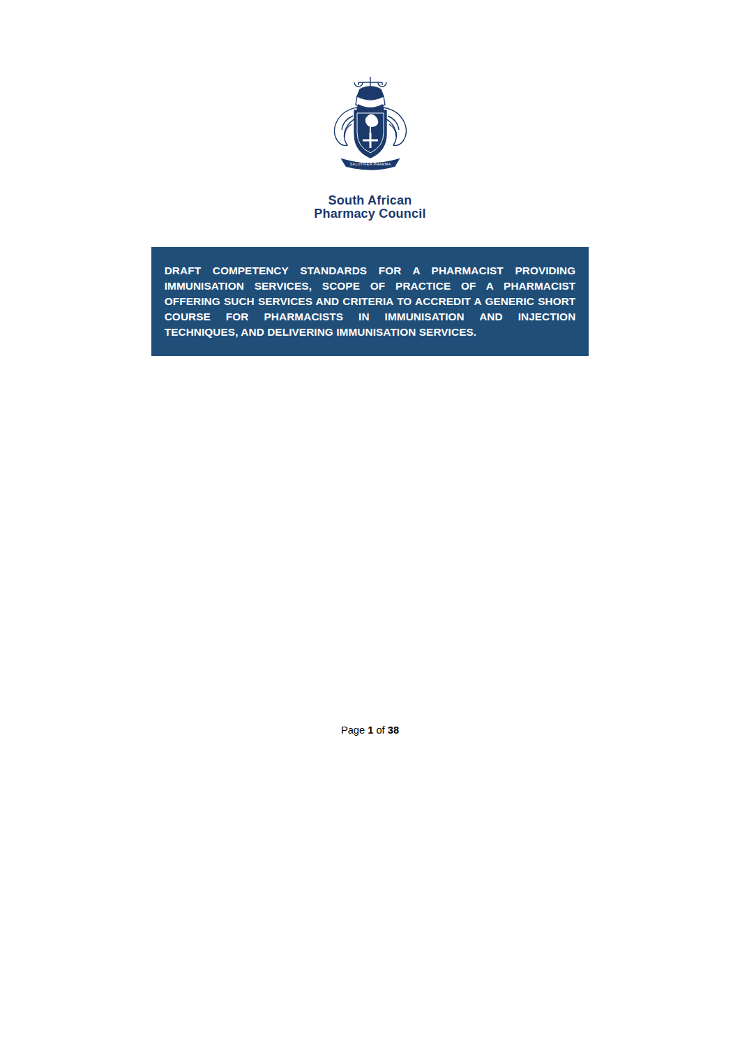SALUTIFER PHARMA
South African
Pharmacy Council
Draft competency standards for a pharmacist providing immunisation services, scope of practice of a pharmacist offering such services and criteria to accredit a generic short course for pharmacists in immunisation and injection techniques, and delivering immunisation services.
Page 1 of 38